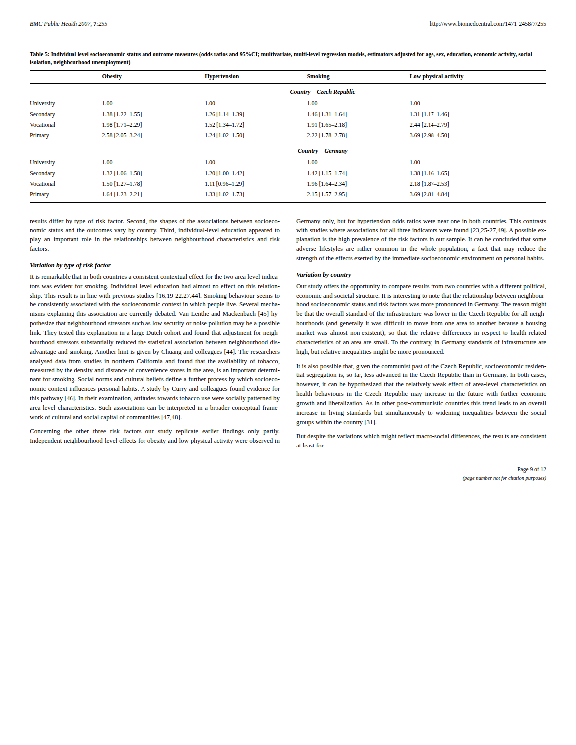BMC Public Health 2007, 7:255
http://www.biomedcentral.com/1471-2458/7/255
Table 5: Individual level socioeconomic status and outcome measures (odds ratios and 95%CI; multivariate, multi-level regression models, estimators adjusted for age, sex, education, economic activity, social isolation, neighbourhood unemployment)
| | Obesity | Hypertension | Smoking | Low physical activity |
| --- | --- | --- | --- | --- |
| | Country = Czech Republic |
| University | 1.00 | 1.00 | 1.00 | 1.00 |
| Secondary | 1.38 [1.22–1.55] | 1.26 [1.14–1.39] | 1.46 [1.31–1.64] | 1.31 [1.17–1.46] |
| Vocational | 1.98 [1.71–2.29] | 1.52 [1.34–1.72] | 1.91 [1.65–2.18] | 2.44 [2.14–2.79] |
| Primary | 2.58 [2.05–3.24] | 1.24 [1.02–1.50] | 2.22 [1.78–2.78] | 3.69 [2.98–4.50] |
| | Country = Germany |
| University | 1.00 | 1.00 | 1.00 | 1.00 |
| Secondary | 1.32 [1.06–1.58] | 1.20 [1.00–1.42] | 1.42 [1.15–1.74] | 1.38 [1.16–1.65] |
| Vocational | 1.50 [1.27–1.78] | 1.11 [0.96–1.29] | 1.96 [1.64–2.34] | 2.18 [1.87–2.53] |
| Primary | 1.64 [1.23–2.21] | 1.33 [1.02–1.73] | 2.15 [1.57–2.95] | 3.69 [2.81–4.84] |
results differ by type of risk factor. Second, the shapes of the associations between socioeconomic status and the outcomes vary by country. Third, individual-level education appeared to play an important role in the relationships between neighbourhood characteristics and risk factors.
Variation by type of risk factor
It is remarkable that in both countries a consistent contextual effect for the two area level indicators was evident for smoking. Individual level education had almost no effect on this relationship. This result is in line with previous studies [16,19-22,27,44]. Smoking behaviour seems to be consistently associated with the socioeconomic context in which people live. Several mechanisms explaining this association are currently debated. Van Lenthe and Mackenbach [45] hypothesize that neighbourhood stressors such as low security or noise pollution may be a possible link. They tested this explanation in a large Dutch cohort and found that adjustment for neighbourhood stressors substantially reduced the statistical association between neighbourhood disadvantage and smoking. Another hint is given by Chuang and colleagues [44]. The researchers analysed data from studies in northern California and found that the availability of tobacco, measured by the density and distance of convenience stores in the area, is an important determinant for smoking. Social norms and cultural beliefs define a further process by which socioeconomic context influences personal habits. A study by Curry and colleagues found evidence for this pathway [46]. In their examination, attitudes towards tobacco use were socially patterned by area-level characteristics. Such associations can be interpreted in a broader conceptual framework of cultural and social capital of communities [47,48].
Concerning the other three risk factors our study replicate earlier findings only partly. Independent neighbourhood-level effects for obesity and low physical activity were observed in Germany only, but for hypertension odds ratios were near one in both countries. This contrasts with studies where associations for all three indicators were found [23,25-27,49]. A possible explanation is the high prevalence of the risk factors in our sample. It can be concluded that some adverse lifestyles are rather common in the whole population, a fact that may reduce the strength of the effects exerted by the immediate socioeconomic environment on personal habits.
Variation by country
Our study offers the opportunity to compare results from two countries with a different political, economic and societal structure. It is interesting to note that the relationship between neighbourhood socioeconomic status and risk factors was more pronounced in Germany. The reason might be that the overall standard of the infrastructure was lower in the Czech Republic for all neighbourhoods (and generally it was difficult to move from one area to another because a housing market was almost non-existent), so that the relative differences in respect to health-related characteristics of an area are small. To the contrary, in Germany standards of infrastructure are high, but relative inequalities might be more pronounced.
It is also possible that, given the communist past of the Czech Republic, socioeconomic residential segregation is, so far, less advanced in the Czech Republic than in Germany. In both cases, however, it can be hypothesized that the relatively weak effect of area-level characteristics on health behaviours in the Czech Republic may increase in the future with further economic growth and liberalization. As in other post-communistic countries this trend leads to an overall increase in living standards but simultaneously to widening inequalities between the social groups within the country [31].
But despite the variations which might reflect macro-social differences, the results are consistent at least for
Page 9 of 12
(page number not for citation purposes)